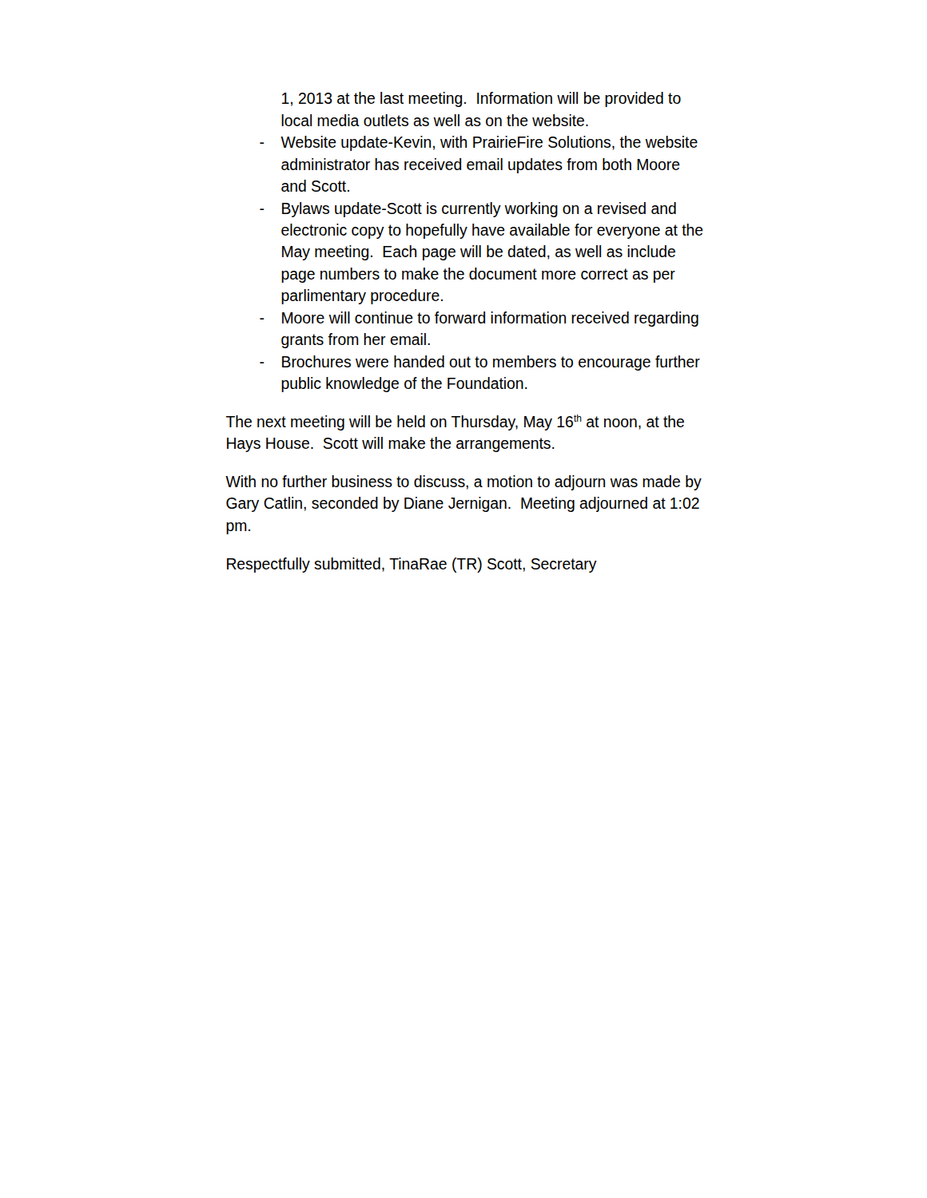1, 2013 at the last meeting. Information will be provided to local media outlets as well as on the website.
Website update-Kevin, with PrairieFire Solutions, the website administrator has received email updates from both Moore and Scott.
Bylaws update-Scott is currently working on a revised and electronic copy to hopefully have available for everyone at the May meeting. Each page will be dated, as well as include page numbers to make the document more correct as per parlimentary procedure.
Moore will continue to forward information received regarding grants from her email.
Brochures were handed out to members to encourage further public knowledge of the Foundation.
The next meeting will be held on Thursday, May 16th at noon, at the Hays House. Scott will make the arrangements.
With no further business to discuss, a motion to adjourn was made by Gary Catlin, seconded by Diane Jernigan. Meeting adjourned at 1:02 pm.
Respectfully submitted, TinaRae (TR) Scott, Secretary